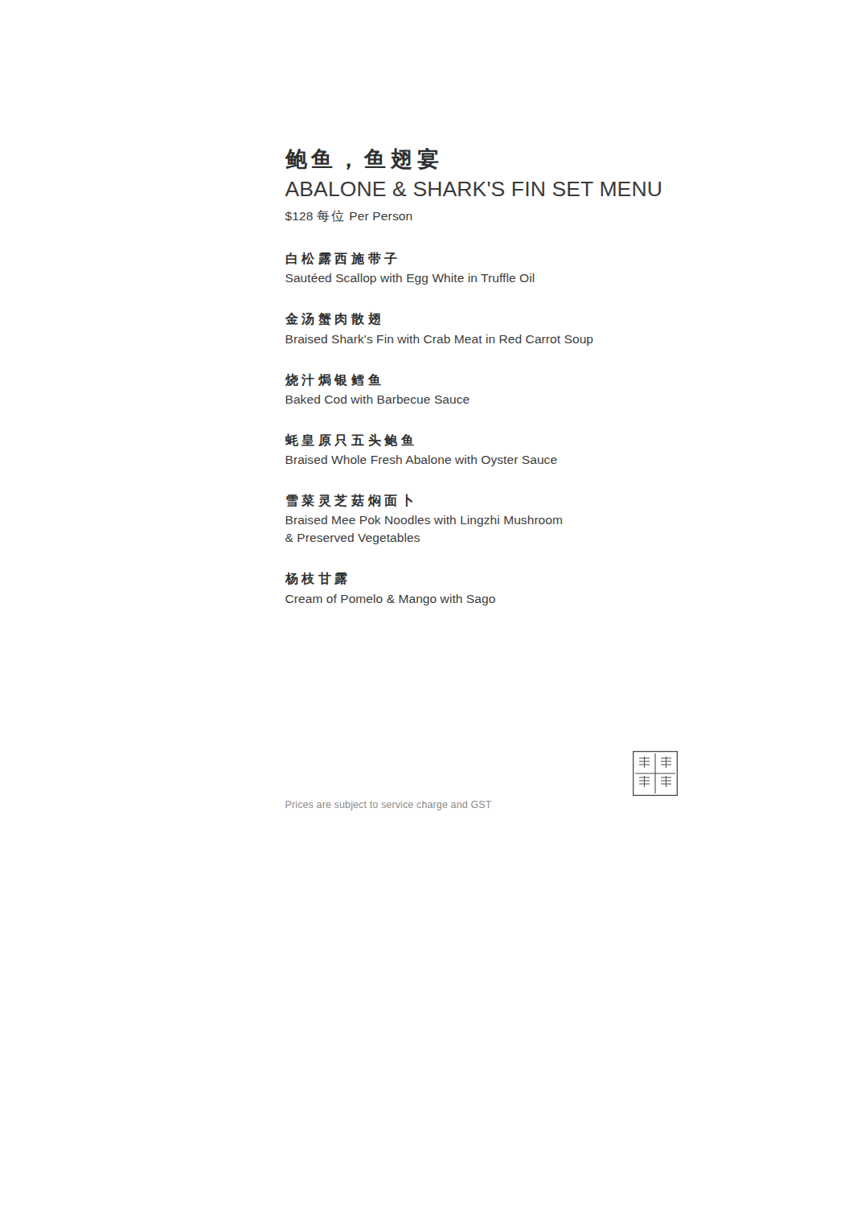鲍鱼，鱼翅宴
ABALONE & SHARK'S FIN SET MENU
$128 每位 Per Person
白松露西施带子
Sautéed Scallop with Egg White in Truffle Oil
金汤蟹肉散翅
Braised Shark's Fin with Crab Meat in Red Carrot Soup
烧汁焗银鳕鱼
Baked Cod with Barbecue Sauce
蚝皇原只五头鲍鱼
Braised Whole Fresh Abalone with Oyster Sauce
雪菜灵芝菇焖面卜
Braised Mee Pok Noodles with Lingzhi Mushroom
& Preserved Vegetables
杨枝甘露
Cream of Pomelo & Mango with Sago
Prices are subject to service charge and GST